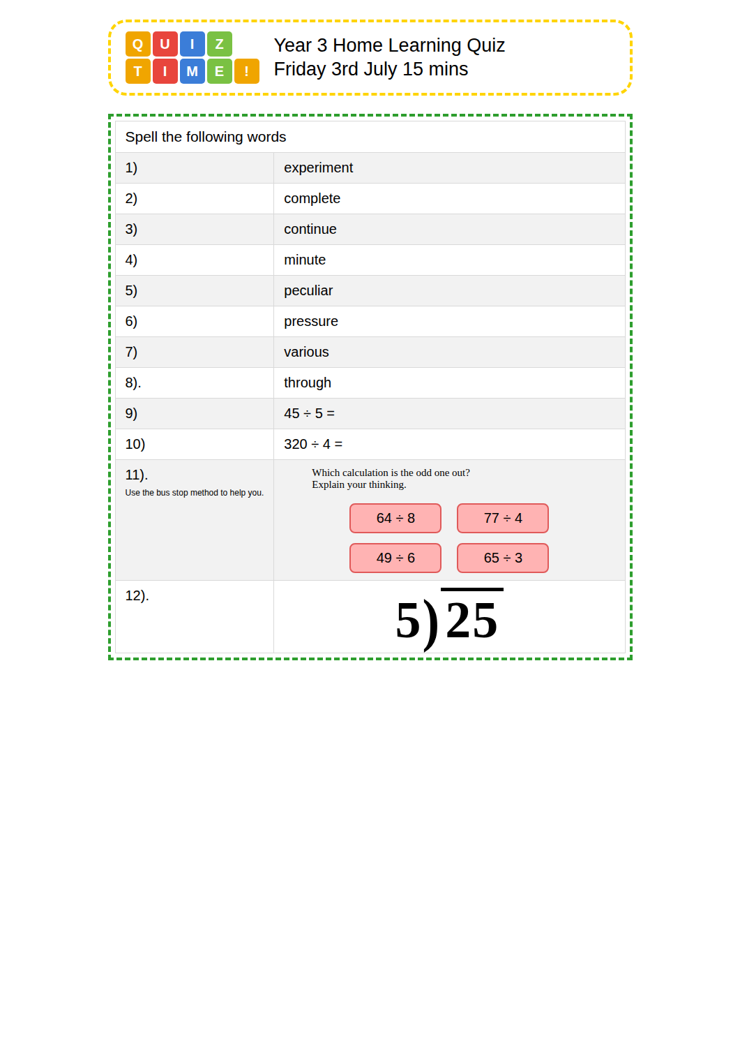| Q | U | I | Z |
| T | I | M | E | ! |
Year 3 Home Learning Quiz
Friday 3rd July 15 mins
| Spell the following words |
| 1) | experiment |
| 2) | complete |
| 3) | continue |
| 4) | minute |
| 5) | peculiar |
| 6) | pressure |
| 7) | various |
| 8). | through |
| 9) | 45 ÷ 5 = |
| 10) | 320 ÷ 4 = |
| 11). Use the bus stop method to help you. | Which calculation is the odd one out? Explain your thinking. 64 ÷ 8 77 ÷ 4 49 ÷ 6 65 ÷ 3 |
| 12). | 5 ) 25 |